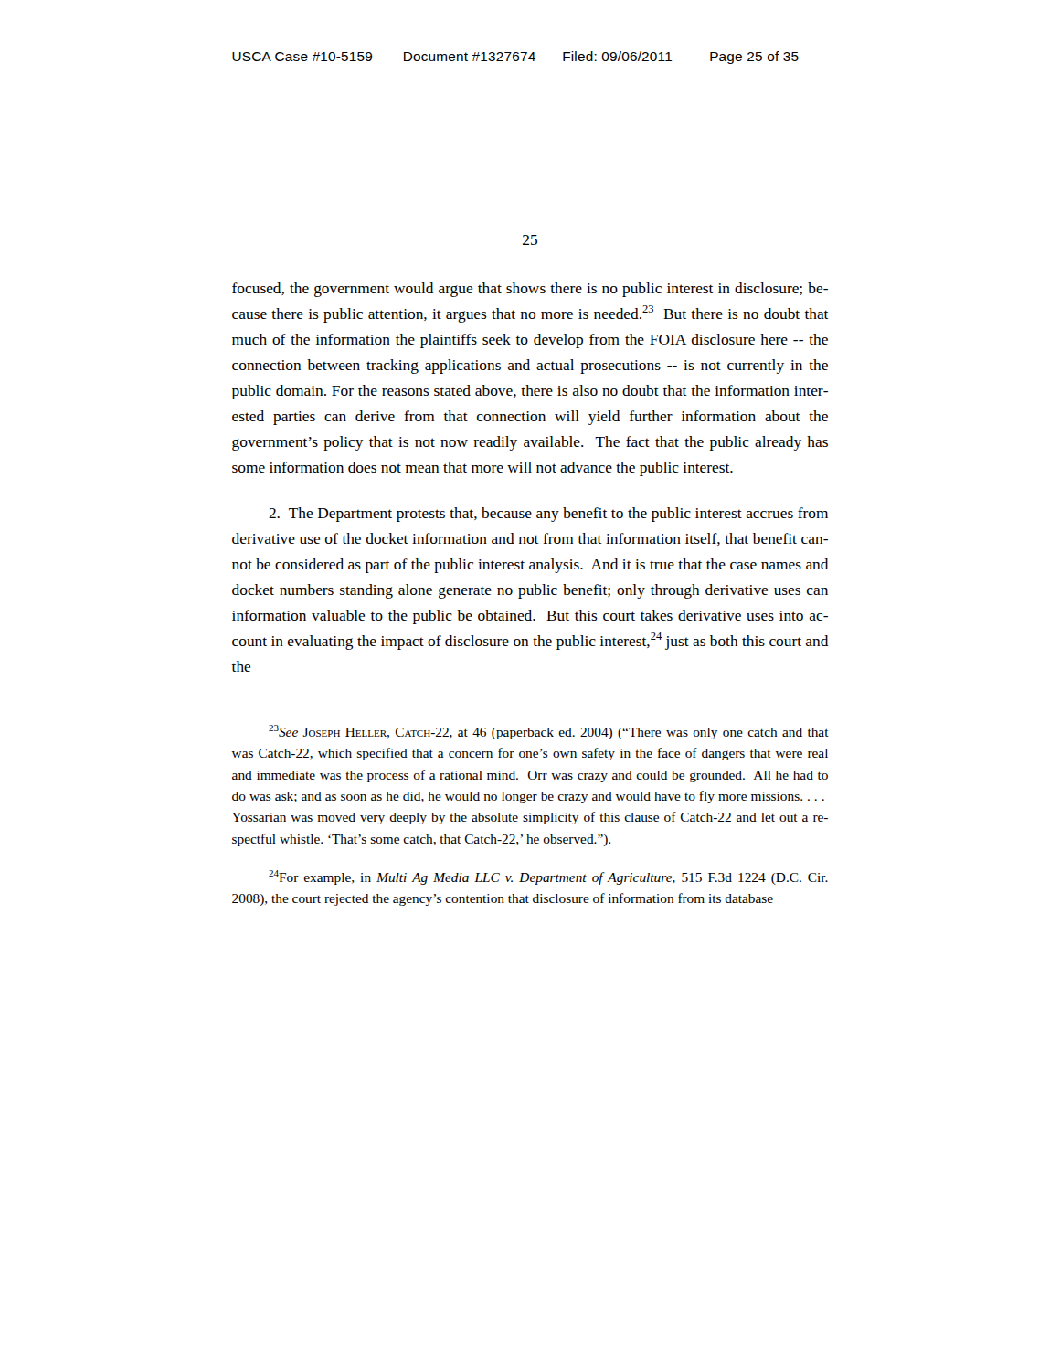USCA Case #10-5159 Document #1327674 Filed: 09/06/2011 Page 25 of 35
25
focused, the government would argue that shows there is no public interest in disclosure; because there is public attention, it argues that no more is needed.23 But there is no doubt that much of the information the plaintiffs seek to develop from the FOIA disclosure here -- the connection between tracking applications and actual prosecutions -- is not currently in the public domain. For the reasons stated above, there is also no doubt that the information interested parties can derive from that connection will yield further information about the government’s policy that is not now readily available. The fact that the public already has some information does not mean that more will not advance the public interest.
2. The Department protests that, because any benefit to the public interest accrues from derivative use of the docket information and not from that information itself, that benefit cannot be considered as part of the public interest analysis. And it is true that the case names and docket numbers standing alone generate no public benefit; only through derivative uses can information valuable to the public be obtained. But this court takes derivative uses into account in evaluating the impact of disclosure on the public interest,24 just as both this court and the
23See Joseph Heller, Catch-22, at 46 (paperback ed. 2004) (“There was only one catch and that was Catch-22, which specified that a concern for one’s own safety in the face of dangers that were real and immediate was the process of a rational mind. Orr was crazy and could be grounded. All he had to do was ask; and as soon as he did, he would no longer be crazy and would have to fly more missions. . . . Yossarian was moved very deeply by the absolute simplicity of this clause of Catch-22 and let out a respectful whistle. ‘That’s some catch, that Catch-22,’ he observed.”).
24For example, in Multi Ag Media LLC v. Department of Agriculture, 515 F.3d 1224 (D.C. Cir. 2008), the court rejected the agency’s contention that disclosure of information from its database